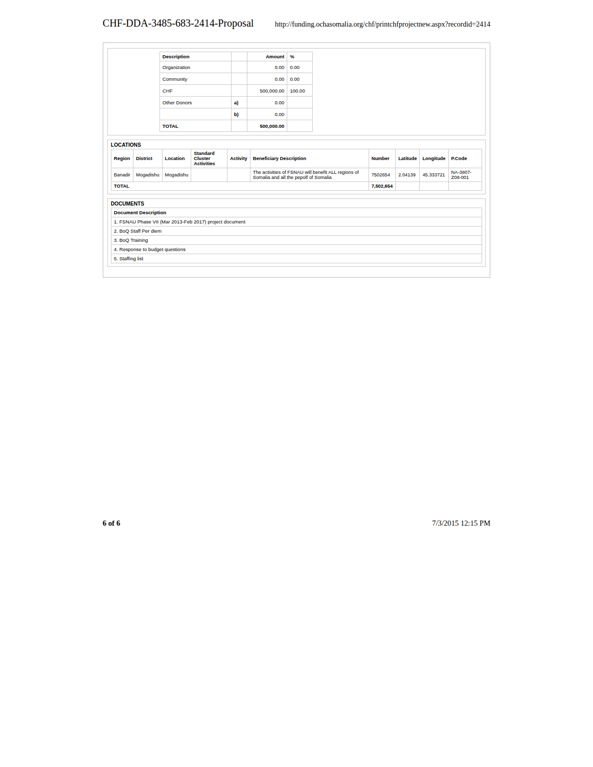CHF-DDA-3485-683-2414-Proposal
http://funding.ochasomalia.org/chf/printchfprojectnew.aspx?recordid=2414
| Description | | Amount | % |
| --- | --- | --- | --- |
| Organization | | 0.00 | 0.00 |
| Community | | 0.00 | 0.00 |
| CHF | | 500,000.00 | 100.00 |
| Other Donors | a) | 0.00 | |
| | b) | 0.00 | |
| TOTAL | | 500,000.00 | |
LOCATIONS
| Region | District | Location | Standard Cluster Activities | Activity | Beneficiary Description | Number | Latitude | Longitude | P.Code |
| --- | --- | --- | --- | --- | --- | --- | --- | --- | --- |
| Banadir | Mogadishu | Mogadishu | | | The activities of FSNAU will benefit ALL regions of Somalia and all the pepolf of Somalia | 7502654 | 2.04139 | 45.333721 | NA-3807-Z08-001 |
| TOTAL | 7,502,654 | | | |
DOCUMENTS
| Document Description |
| --- |
| 1. FSNAU Phase VII (Mar 2013-Feb 2017) project document |
| 2. BoQ Staff Per diem |
| 3. BoQ Training |
| 4. Response to budget questions |
| 5. Staffing list |
6 of 6
7/3/2015 12:15 PM